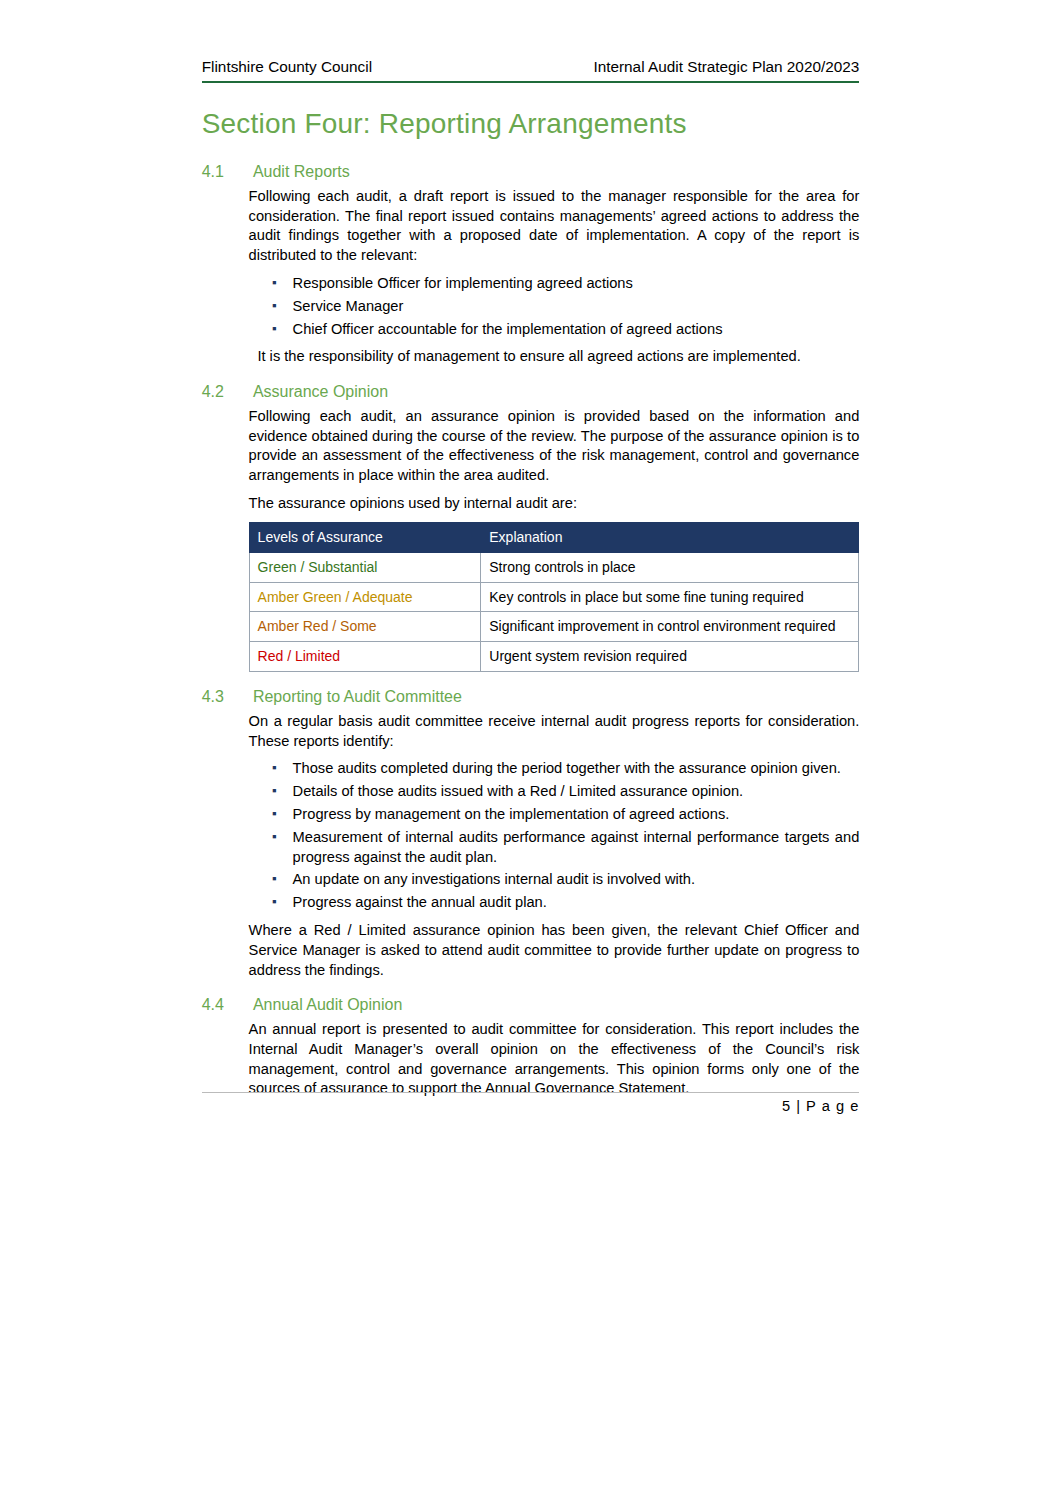Flintshire County Council
Internal Audit Strategic Plan 2020/2023
Section Four: Reporting Arrangements
4.1
Audit Reports
Following each audit, a draft report is issued to the manager responsible for the area for consideration. The final report issued contains managements’ agreed actions to address the audit findings together with a proposed date of implementation. A copy of the report is distributed to the relevant:
Responsible Officer for implementing agreed actions
Service Manager
Chief Officer accountable for the implementation of agreed actions
It is the responsibility of management to ensure all agreed actions are implemented.
4.2
Assurance Opinion
Following each audit, an assurance opinion is provided based on the information and evidence obtained during the course of the review. The purpose of the assurance opinion is to provide an assessment of the effectiveness of the risk management, control and governance arrangements in place within the area audited.
The assurance opinions used by internal audit are:
| Levels of Assurance | Explanation |
| --- | --- |
| Green / Substantial | Strong controls in place |
| Amber Green / Adequate | Key controls in place but some fine tuning required |
| Amber Red / Some | Significant improvement in control environment required |
| Red / Limited | Urgent system revision required |
4.3
Reporting to Audit Committee
On a regular basis audit committee receive internal audit progress reports for consideration. These reports identify:
Those audits completed during the period together with the assurance opinion given.
Details of those audits issued with a Red / Limited assurance opinion.
Progress by management on the implementation of agreed actions.
Measurement of internal audits performance against internal performance targets and progress against the audit plan.
An update on any investigations internal audit is involved with.
Progress against the annual audit plan.
Where a Red / Limited assurance opinion has been given, the relevant Chief Officer and Service Manager is asked to attend audit committee to provide further update on progress to address the findings.
4.4
Annual Audit Opinion
An annual report is presented to audit committee for consideration. This report includes the Internal Audit Manager’s overall opinion on the effectiveness of the Council’s risk management, control and governance arrangements. This opinion forms only one of the sources of assurance to support the Annual Governance Statement.
5 | P a g e